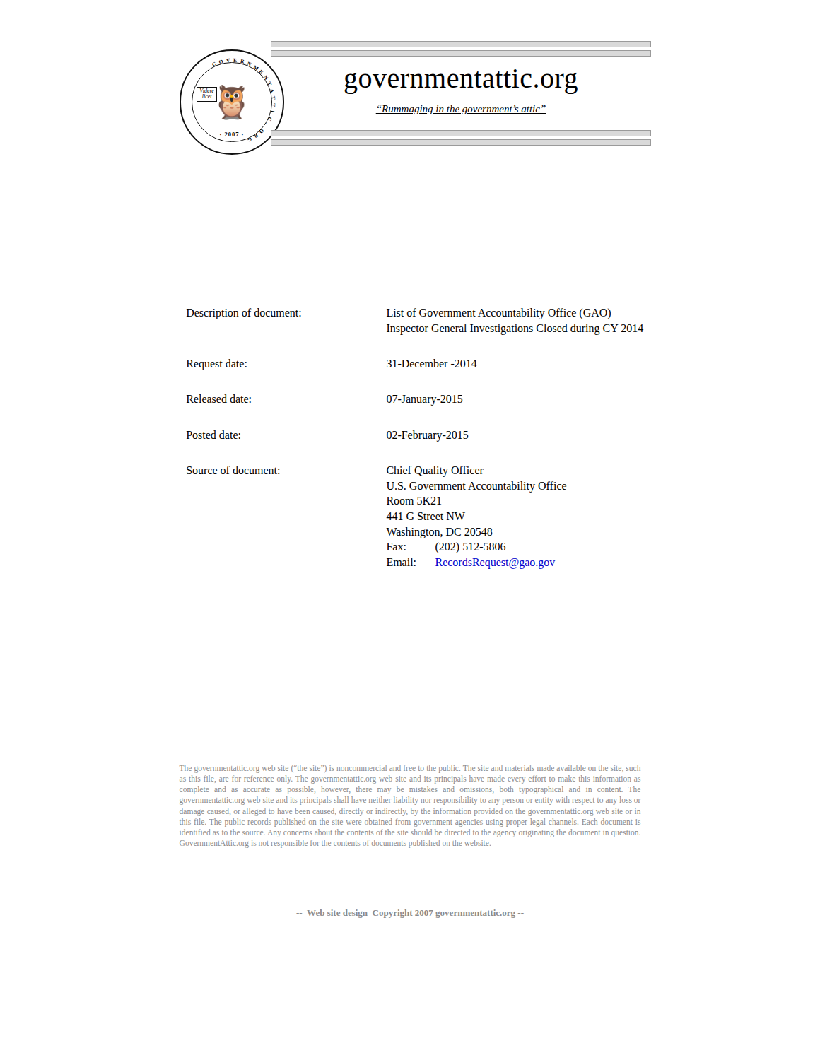G O V E R N M E N T A T T I C . O R G
🦉
Videre
licet
· 2007 ·
governmentattic.org
“Rummaging in the government’s attic”
| Description of document: | List of Government Accountability Office (GAO) Inspector General Investigations Closed during CY 2014 |
| Request date: | 31-December -2014 |
| Released date: | 07-January-2015 |
| Posted date: | 02-February-2015 |
| Source of document: | Chief Quality Officer U.S. Government Accountability Office Room 5K21 441 G Street NW Washington, DC 20548 Fax: (202) 512-5806 Email: RecordsRequest@gao.gov |
The governmentattic.org web site (“the site”) is noncommercial and free to the public. The site and materials made available on the site, such as this file, are for reference only. The governmentattic.org web site and its principals have made every effort to make this information as complete and as accurate as possible, however, there may be mistakes and omissions, both typographical and in content. The governmentattic.org web site and its principals shall have neither liability nor responsibility to any person or entity with respect to any loss or damage caused, or alleged to have been caused, directly or indirectly, by the information provided on the governmentattic.org web site or in this file. The public records published on the site were obtained from government agencies using proper legal channels. Each document is identified as to the source. Any concerns about the contents of the site should be directed to the agency originating the document in question. GovernmentAttic.org is not responsible for the contents of documents published on the website.
-- Web site design Copyright 2007 governmentattic.org --